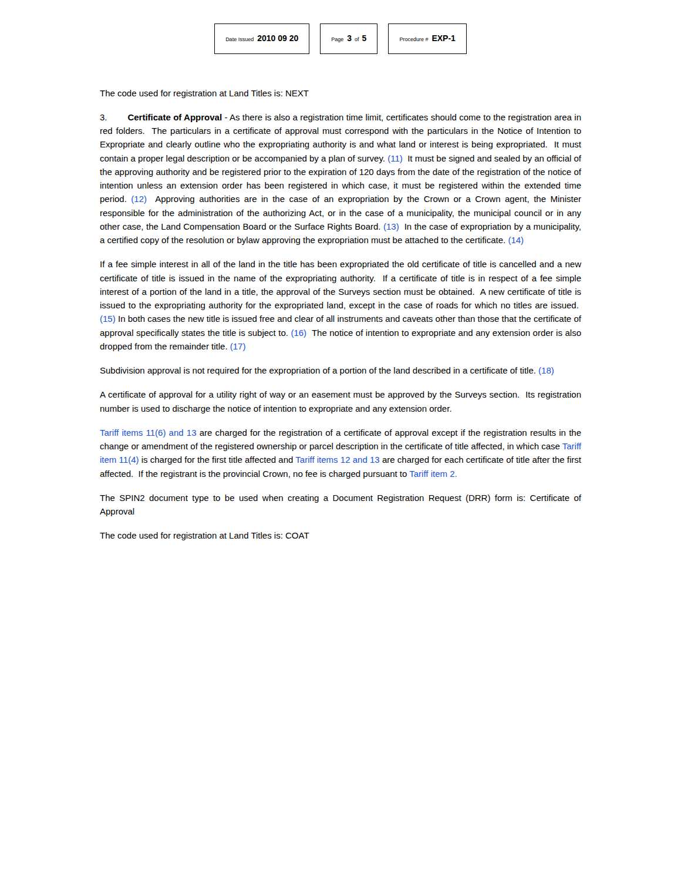Date Issued 2010 09 20
Page 3 of 5
Procedure #EXP-1
The code used for registration at Land Titles is: NEXT
3. Certificate of Approval - As there is also a registration time limit, certificates should come to the registration area in red folders. The particulars in a certificate of approval must correspond with the particulars in the Notice of Intention to Expropriate and clearly outline who the expropriating authority is and what land or interest is being expropriated. It must contain a proper legal description or be accompanied by a plan of survey. (11) It must be signed and sealed by an official of the approving authority and be registered prior to the expiration of 120 days from the date of the registration of the notice of intention unless an extension order has been registered in which case, it must be registered within the extended time period. (12) Approving authorities are in the case of an expropriation by the Crown or a Crown agent, the Minister responsible for the administration of the authorizing Act, or in the case of a municipality, the municipal council or in any other case, the Land Compensation Board or the Surface Rights Board. (13) In the case of expropriation by a municipality, a certified copy of the resolution or bylaw approving the expropriation must be attached to the certificate. (14)
If a fee simple interest in all of the land in the title has been expropriated the old certificate of title is cancelled and a new certificate of title is issued in the name of the expropriating authority. If a certificate of title is in respect of a fee simple interest of a portion of the land in a title, the approval of the Surveys section must be obtained. A new certificate of title is issued to the expropriating authority for the expropriated land, except in the case of roads for which no titles are issued. (15) In both cases the new title is issued free and clear of all instruments and caveats other than those that the certificate of approval specifically states the title is subject to. (16) The notice of intention to expropriate and any extension order is also dropped from the remainder title. (17)
Subdivision approval is not required for the expropriation of a portion of the land described in a certificate of title. (18)
A certificate of approval for a utility right of way or an easement must be approved by the Surveys section. Its registration number is used to discharge the notice of intention to expropriate and any extension order.
Tariff items 11(6) and 13 are charged for the registration of a certificate of approval except if the registration results in the change or amendment of the registered ownership or parcel description in the certificate of title affected, in which case Tariff item 11(4) is charged for the first title affected and Tariff items 12 and 13 are charged for each certificate of title after the first affected. If the registrant is the provincial Crown, no fee is charged pursuant to Tariff item 2.
The SPIN2 document type to be used when creating a Document Registration Request (DRR) form is: Certificate of Approval
The code used for registration at Land Titles is: COAT